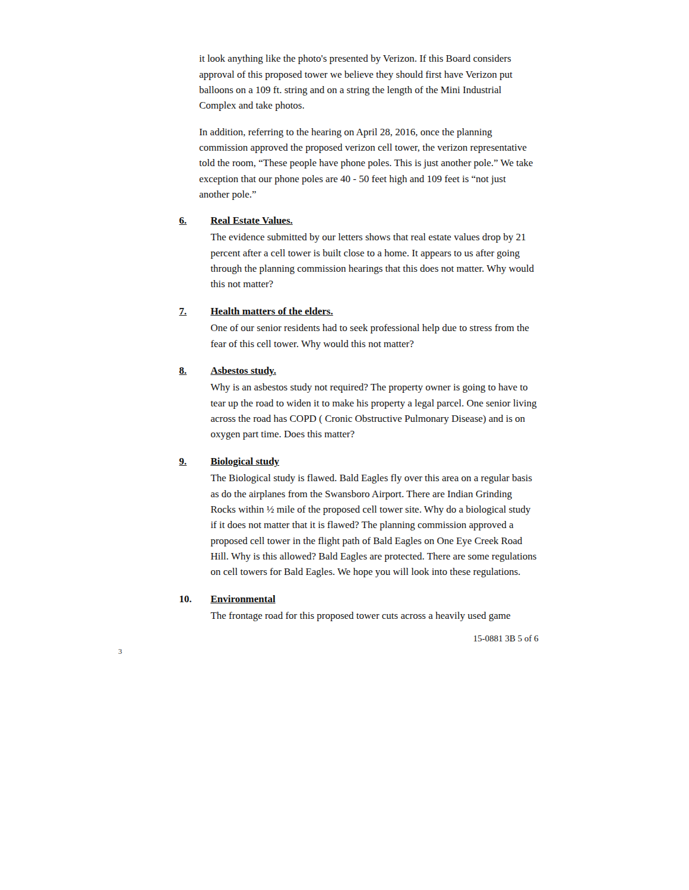it look anything like the photo's presented by Verizon. If this Board considers approval of this proposed tower we believe they should first have Verizon put balloons on a 109 ft. string and on a string the length of the Mini Industrial Complex and take photos.
In addition, referring to the hearing on April 28, 2016, once the planning commission approved the proposed verizon cell tower, the verizon representative told the room, “These people have phone poles. This is just another pole.” We take exception that our phone poles are 40 - 50 feet high and 109 feet is “not just another pole.”
6. Real Estate Values. The evidence submitted by our letters shows that real estate values drop by 21 percent after a cell tower is built close to a home. It appears to us after going through the planning commission hearings that this does not matter. Why would this not matter?
7. Health matters of the elders. One of our senior residents had to seek professional help due to stress from the fear of this cell tower. Why would this not matter?
8. Asbestos study. Why is an asbestos study not required? The property owner is going to have to tear up the road to widen it to make his property a legal parcel. One senior living across the road has COPD ( Cronic Obstructive Pulmonary Disease) and is on oxygen part time. Does this matter?
9. Biological study The Biological study is flawed. Bald Eagles fly over this area on a regular basis as do the airplanes from the Swansboro Airport. There are Indian Grinding Rocks within ½ mile of the proposed cell tower site. Why do a biological study if it does not matter that it is flawed? The planning commission approved a proposed cell tower in the flight path of Bald Eagles on One Eye Creek Road Hill. Why is this allowed? Bald Eagles are protected. There are some regulations on cell towers for Bald Eagles. We hope you will look into these regulations.
10. Environmental The frontage road for this proposed tower cuts across a heavily used game
15-0881 3B 5 of 6
3